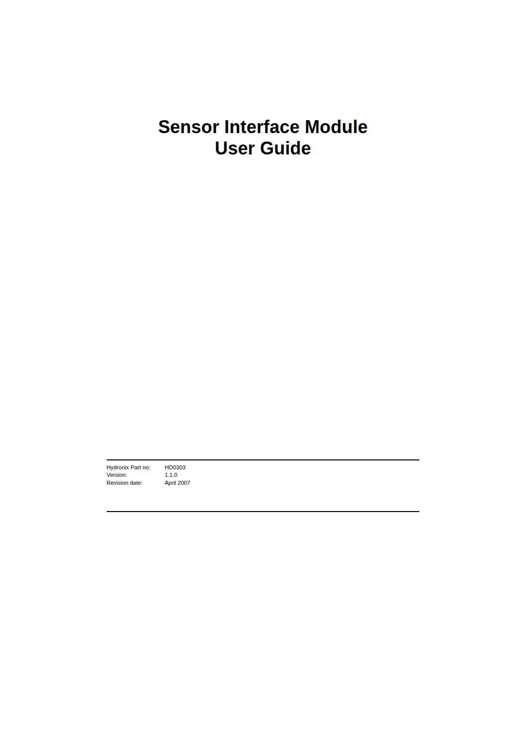Sensor Interface Module
User Guide
| Hydronix Part no: | HD0303 |
| Version: | 1.1.0 |
| Revision date: | April 2007 |